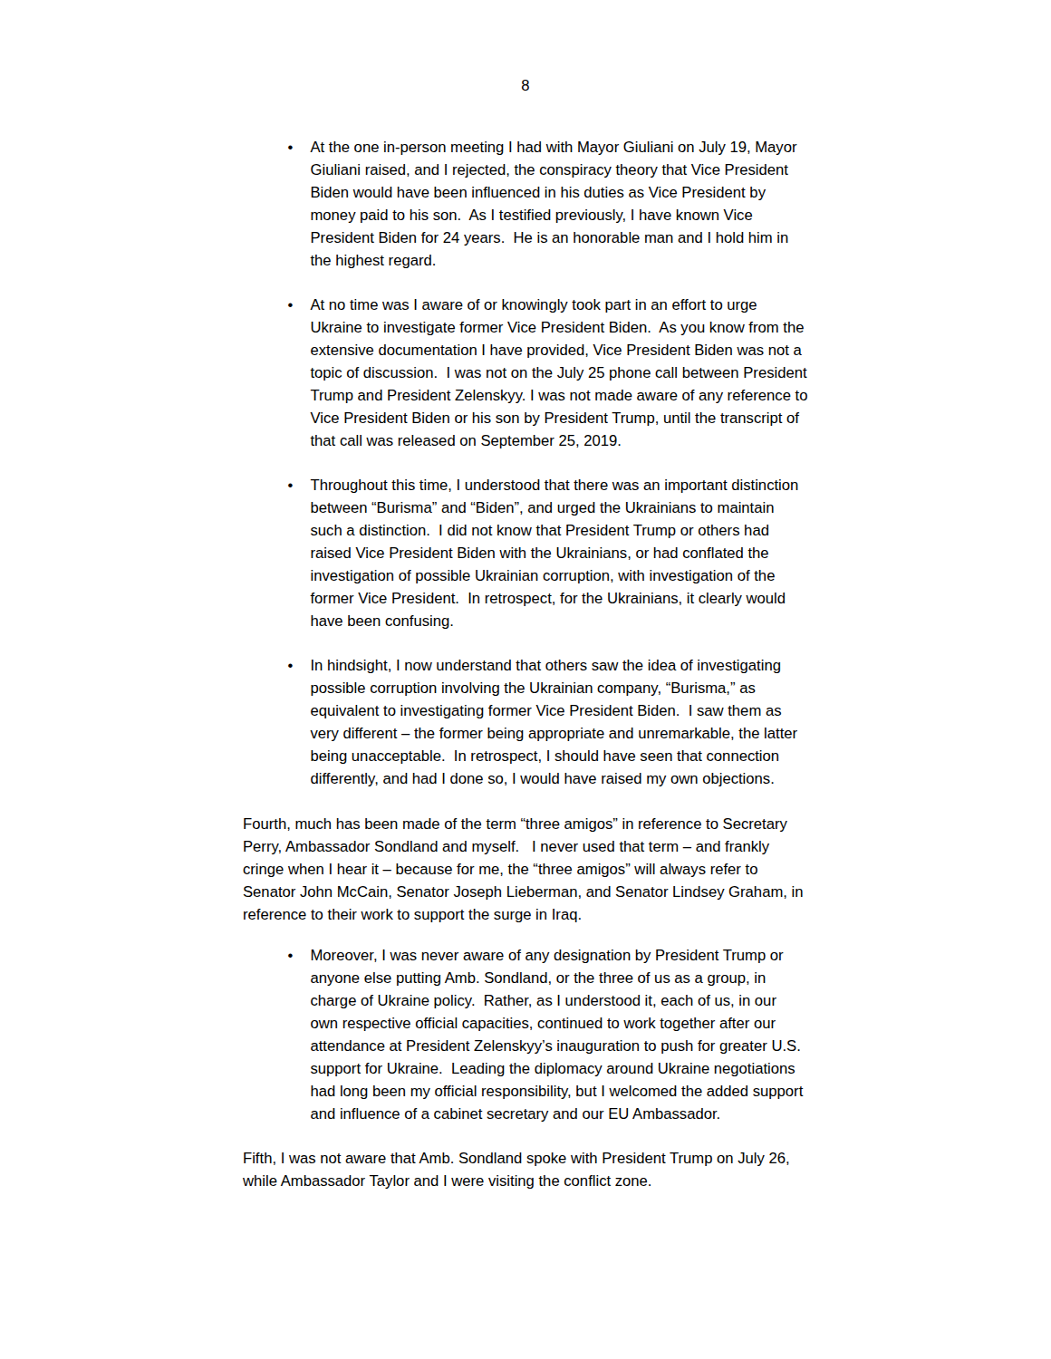8
At the one in-person meeting I had with Mayor Giuliani on July 19, Mayor Giuliani raised, and I rejected, the conspiracy theory that Vice President Biden would have been influenced in his duties as Vice President by money paid to his son. As I testified previously, I have known Vice President Biden for 24 years. He is an honorable man and I hold him in the highest regard.
At no time was I aware of or knowingly took part in an effort to urge Ukraine to investigate former Vice President Biden. As you know from the extensive documentation I have provided, Vice President Biden was not a topic of discussion. I was not on the July 25 phone call between President Trump and President Zelenskyy. I was not made aware of any reference to Vice President Biden or his son by President Trump, until the transcript of that call was released on September 25, 2019.
Throughout this time, I understood that there was an important distinction between “Burisma” and “Biden”, and urged the Ukrainians to maintain such a distinction. I did not know that President Trump or others had raised Vice President Biden with the Ukrainians, or had conflated the investigation of possible Ukrainian corruption, with investigation of the former Vice President. In retrospect, for the Ukrainians, it clearly would have been confusing.
In hindsight, I now understand that others saw the idea of investigating possible corruption involving the Ukrainian company, “Burisma,” as equivalent to investigating former Vice President Biden. I saw them as very different – the former being appropriate and unremarkable, the latter being unacceptable. In retrospect, I should have seen that connection differently, and had I done so, I would have raised my own objections.
Fourth, much has been made of the term “three amigos” in reference to Secretary Perry, Ambassador Sondland and myself. I never used that term – and frankly cringe when I hear it – because for me, the “three amigos” will always refer to Senator John McCain, Senator Joseph Lieberman, and Senator Lindsey Graham, in reference to their work to support the surge in Iraq.
Moreover, I was never aware of any designation by President Trump or anyone else putting Amb. Sondland, or the three of us as a group, in charge of Ukraine policy. Rather, as I understood it, each of us, in our own respective official capacities, continued to work together after our attendance at President Zelenskyy’s inauguration to push for greater U.S. support for Ukraine. Leading the diplomacy around Ukraine negotiations had long been my official responsibility, but I welcomed the added support and influence of a cabinet secretary and our EU Ambassador.
Fifth, I was not aware that Amb. Sondland spoke with President Trump on July 26, while Ambassador Taylor and I were visiting the conflict zone.